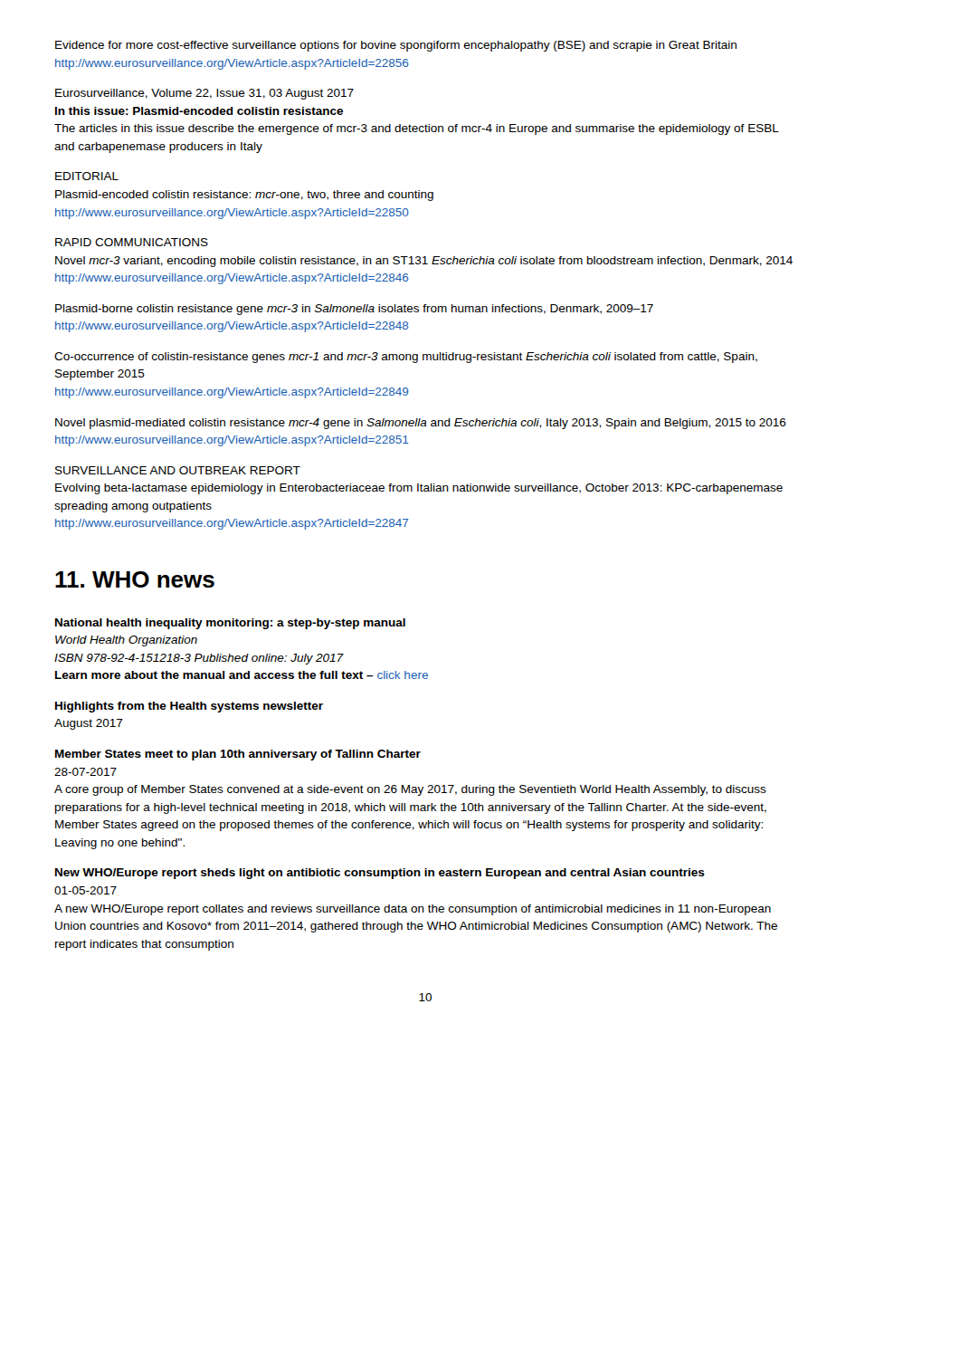Evidence for more cost-effective surveillance options for bovine spongiform encephalopathy (BSE) and scrapie in Great Britain
http://www.eurosurveillance.org/ViewArticle.aspx?ArticleId=22856
Eurosurveillance, Volume 22, Issue 31, 03 August 2017
In this issue: Plasmid-encoded colistin resistance
The articles in this issue describe the emergence of mcr-3 and detection of mcr-4 in Europe and summarise the epidemiology of ESBL and carbapenemase producers in Italy
EDITORIAL
Plasmid-encoded colistin resistance: mcr-one, two, three and counting
http://www.eurosurveillance.org/ViewArticle.aspx?ArticleId=22850
RAPID COMMUNICATIONS
Novel mcr-3 variant, encoding mobile colistin resistance, in an ST131 Escherichia coli isolate from bloodstream infection, Denmark, 2014
http://www.eurosurveillance.org/ViewArticle.aspx?ArticleId=22846
Plasmid-borne colistin resistance gene mcr-3 in Salmonella isolates from human infections, Denmark, 2009–17
http://www.eurosurveillance.org/ViewArticle.aspx?ArticleId=22848
Co-occurrence of colistin-resistance genes mcr-1 and mcr-3 among multidrug-resistant Escherichia coli isolated from cattle, Spain, September 2015
http://www.eurosurveillance.org/ViewArticle.aspx?ArticleId=22849
Novel plasmid-mediated colistin resistance mcr-4 gene in Salmonella and Escherichia coli, Italy 2013, Spain and Belgium, 2015 to 2016
http://www.eurosurveillance.org/ViewArticle.aspx?ArticleId=22851
SURVEILLANCE AND OUTBREAK REPORT
Evolving beta-lactamase epidemiology in Enterobacteriaceae from Italian nationwide surveillance, October 2013: KPC-carbapenemase spreading among outpatients
http://www.eurosurveillance.org/ViewArticle.aspx?ArticleId=22847
11. WHO news
National health inequality monitoring: a step-by-step manual
World Health Organization
ISBN 978-92-4-151218-3 Published online: July 2017
Learn more about the manual and access the full text – click here
Highlights from the Health systems newsletter
August 2017
Member States meet to plan 10th anniversary of Tallinn Charter
28-07-2017
A core group of Member States convened at a side-event on 26 May 2017, during the Seventieth World Health Assembly, to discuss preparations for a high-level technical meeting in 2018, which will mark the 10th anniversary of the Tallinn Charter. At the side-event, Member States agreed on the proposed themes of the conference, which will focus on “Health systems for prosperity and solidarity: Leaving no one behind".
New WHO/Europe report sheds light on antibiotic consumption in eastern European and central Asian countries
01-05-2017
A new WHO/Europe report collates and reviews surveillance data on the consumption of antimicrobial medicines in 11 non-European Union countries and Kosovo* from 2011–2014, gathered through the WHO Antimicrobial Medicines Consumption (AMC) Network. The report indicates that consumption
10